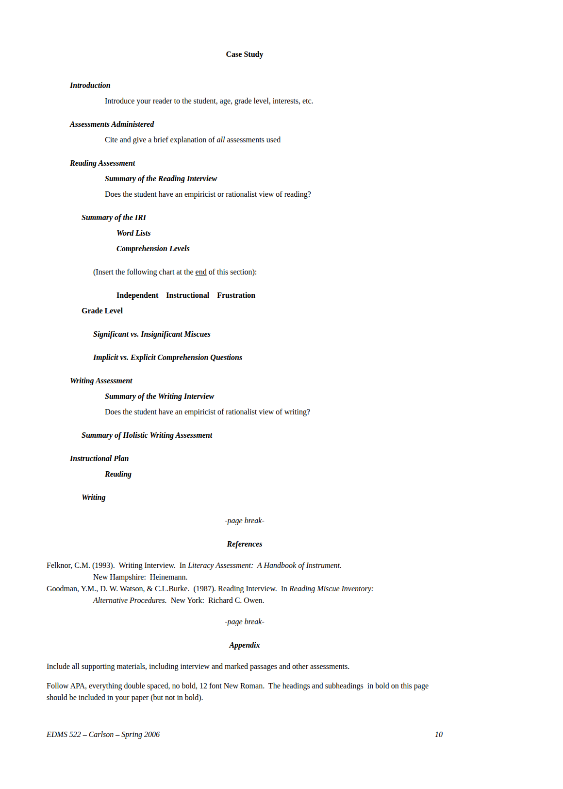Case Study
Introduction
Introduce your reader to the student, age, grade level, interests, etc.
Assessments Administered
Cite and give a brief explanation of all assessments used
Reading Assessment
Summary of the Reading Interview
Does the student have an empiricist or rationalist view of reading?
Summary of the IRI
Word Lists
Comprehension Levels
(Insert the following chart at the end of this section):
Independent Instructional Frustration
Grade Level
Significant vs. Insignificant Miscues
Implicit vs. Explicit Comprehension Questions
Writing Assessment
Summary of the Writing Interview
Does the student have an empiricist of rationalist view of writing?
Summary of Holistic Writing Assessment
Instructional Plan
Reading
Writing
-page break-
References
Felknor, C.M. (1993). Writing Interview. In Literacy Assessment: A Handbook of Instrument.
New Hampshire: Heinemann.
Goodman, Y.M., D. W. Watson, & C.L.Burke. (1987). Reading Interview. In Reading Miscue Inventory:
Alternative Procedures. New York: Richard C. Owen.
-page break-
Appendix
Include all supporting materials, including interview and marked passages and other assessments.
Follow APA, everything double spaced, no bold, 12 font New Roman. The headings and subheadings in bold on this page should be included in your paper (but not in bold).
EDMS 522 – Carlson – Spring 2006 10